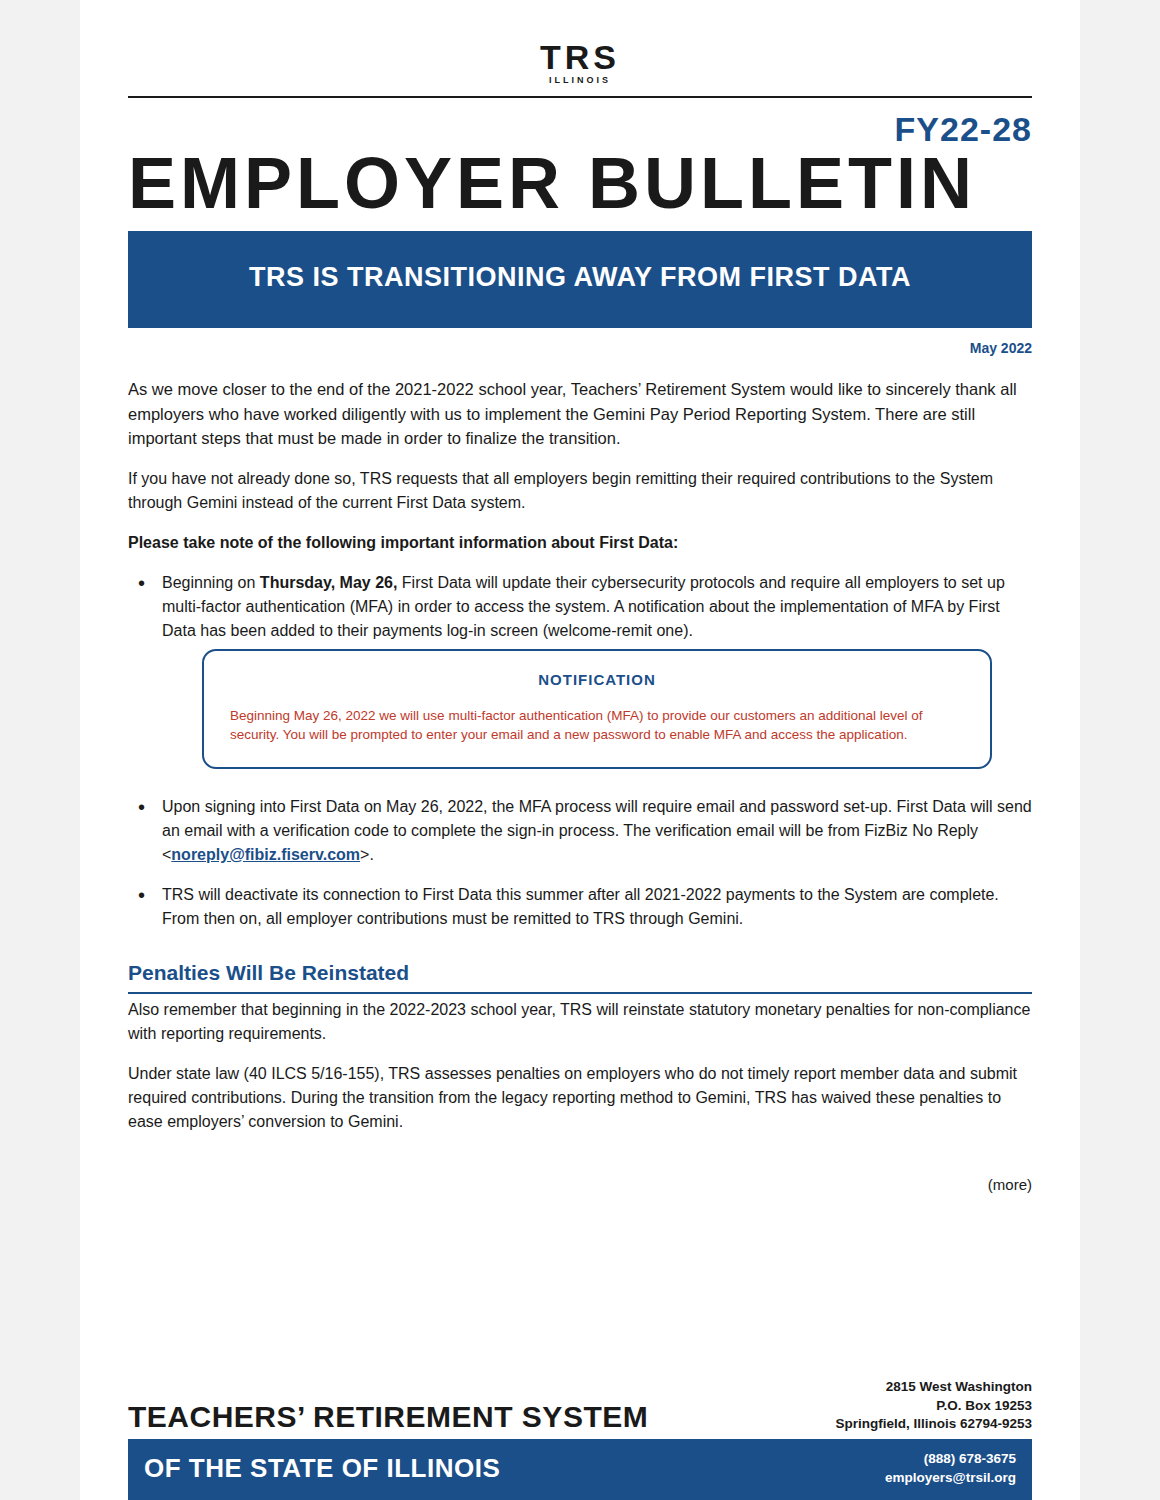TRS ILLINOIS
FY22-28
Employer Bulletin
TRS is transitioning away from First Data
May 2022
As we move closer to the end of the 2021-2022 school year, Teachers’ Retirement System would like to sincerely thank all employers who have worked diligently with us to implement the Gemini Pay Period Reporting System. There are still important steps that must be made in order to finalize the transition.
If you have not already done so, TRS requests that all employers begin remitting their required contributions to the System through Gemini instead of the current First Data system.
Please take note of the following important information about First Data:
Beginning on Thursday, May 26, First Data will update their cybersecurity protocols and require all employers to set up multi-factor authentication (MFA) in order to access the system. A notification about the implementation of MFA by First Data has been added to their payments log-in screen (welcome-remit one).
NOTIFICATION
Beginning May 26, 2022 we will use multi-factor authentication (MFA) to provide our customers an additional level of security. You will be prompted to enter your email and a new password to enable MFA and access the application.
Upon signing into First Data on May 26, 2022, the MFA process will require email and password set-up. First Data will send an email with a verification code to complete the sign-in process. The verification email will be from FizBiz No Reply <noreply@fibiz.fiserv.com>.
TRS will deactivate its connection to First Data this summer after all 2021-2022 payments to the System are complete. From then on, all employer contributions must be remitted to TRS through Gemini.
Penalties Will Be Reinstated
Also remember that beginning in the 2022-2023 school year, TRS will reinstate statutory monetary penalties for non-compliance with reporting requirements.
Under state law (40 ILCS 5/16-155), TRS assesses penalties on employers who do not timely report member data and submit required contributions. During the transition from the legacy reporting method to Gemini, TRS has waived these penalties to ease employers’ conversion to Gemini.
(more)
Teachers’ Retirement System
2815 West Washington
P.O. Box 19253
Springfield, Illinois 62794-9253
of the State of Illinois
(888) 678-3675
employers@trsil.org